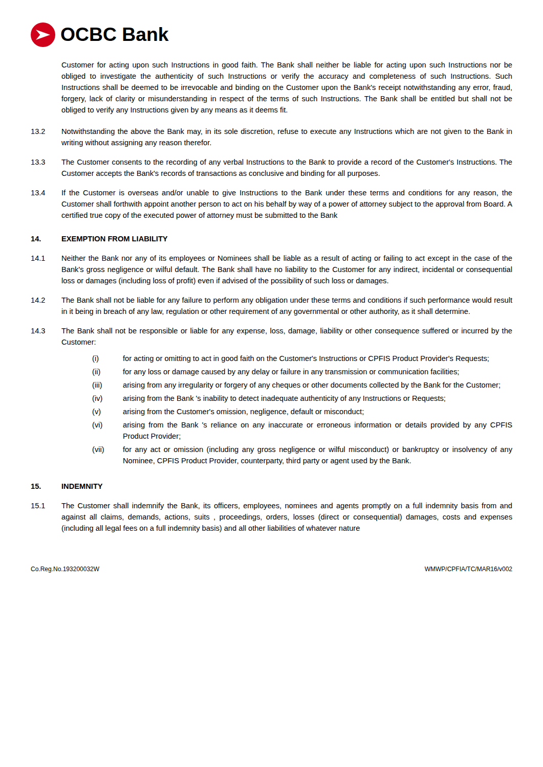OCBC Bank
Customer for acting upon such Instructions in good faith. The Bank shall neither be liable for acting upon such Instructions nor be obliged to investigate the authenticity of such Instructions or verify the accuracy and completeness of such Instructions. Such Instructions shall be deemed to be irrevocable and binding on the Customer upon the Bank's receipt notwithstanding any error, fraud, forgery, lack of clarity or misunderstanding in respect of the terms of such Instructions. The Bank shall be entitled but shall not be obliged to verify any Instructions given by any means as it deems fit.
13.2
Notwithstanding the above the Bank may, in its sole discretion, refuse to execute any Instructions which are not given to the Bank in writing without assigning any reason therefor.
13.3
The Customer consents to the recording of any verbal Instructions to the Bank to provide a record of the Customer's Instructions. The Customer accepts the Bank's records of transactions as conclusive and binding for all purposes.
13.4
If the Customer is overseas and/or unable to give Instructions to the Bank under these terms and conditions for any reason, the Customer shall forthwith appoint another person to act on his behalf by way of a power of attorney subject to the approval from Board. A certified true copy of the executed power of attorney must be submitted to the Bank
14. EXEMPTION FROM LIABILITY
14.1
Neither the Bank nor any of its employees or Nominees shall be liable as a result of acting or failing to act except in the case of the Bank's gross negligence or wilful default. The Bank shall have no liability to the Customer for any indirect, incidental or consequential loss or damages (including loss of profit) even if advised of the possibility of such loss or damages.
14.2
The Bank shall not be liable for any failure to perform any obligation under these terms and conditions if such performance would result in it being in breach of any law, regulation or other requirement of any governmental or other authority, as it shall determine.
14.3
The Bank shall not be responsible or liable for any expense, loss, damage, liability or other consequence suffered or incurred by the Customer:
(i) for acting or omitting to act in good faith on the Customer's Instructions or CPFIS Product Provider's Requests;
(ii) for any loss or damage caused by any delay or failure in any transmission or communication facilities;
(iii) arising from any irregularity or forgery of any cheques or other documents collected by the Bank for the Customer;
(iv) arising from the Bank 's inability to detect inadequate authenticity of any Instructions or Requests;
(v) arising from the Customer's omission, negligence, default or misconduct;
(vi) arising from the Bank 's reliance on any inaccurate or erroneous information or details provided by any CPFIS Product Provider;
(vii) for any act or omission (including any gross negligence or wilful misconduct) or bankruptcy or insolvency of any Nominee, CPFIS Product Provider, counterparty, third party or agent used by the Bank.
15. INDEMNITY
15.1
The Customer shall indemnify the Bank, its officers, employees, nominees and agents promptly on a full indemnity basis from and against all claims, demands, actions, suits , proceedings, orders, losses (direct or consequential) damages, costs and expenses (including all legal fees on a full indemnity basis) and all other liabilities of whatever nature
Co.Reg.No.193200032W WMWP/CPFIA/TC/MAR16/v002